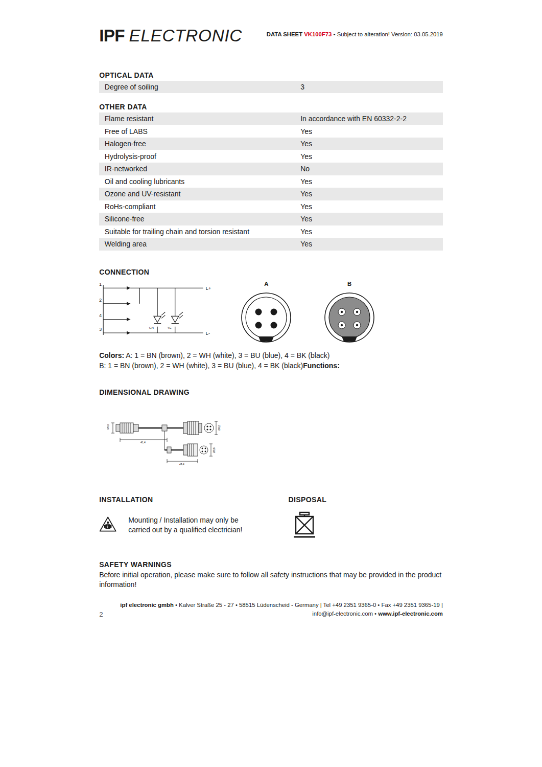IPF ELECTRONIC
DATA SHEET VK100F73 • Subject to alteration! Version: 03.05.2019
Optical data
| Degree of soiling | 3 |
Other data
| Flame resistant | In accordance with EN 60332-2-2 |
| Free of LABS | Yes |
| Halogen-free | Yes |
| Hydrolysis-proof | Yes |
| IR-networked | No |
| Oil and cooling lubricants | Yes |
| Ozone and UV-resistant | Yes |
| RoHs-compliant | Yes |
| Silicone-free | Yes |
| Suitable for trailing chain and torsion resistant | Yes |
| Welding area | Yes |
Connection
1 2 4 3 L+ L- GN YE
A
B
Colors: A: 1 = BN (brown), 2 = WH (white), 3 = BU (blue), 4 = BK (black)
B: 1 = BN (brown), 2 = WH (white), 3 = BU (blue), 4 = BK (black)Functions:
Dimensional drawing
41,4 28,3 Ø9,6 Ø9,6 Ø9,6
Installation
Mounting / Installation may only be carried out by a qualified electrician!
Disposal
Safety warnings
Before initial operation, please make sure to follow all safety instructions that may be provided in the product information!
2
ipf electronic gmbh • Kalver Straße 25 - 27 • 58515 Lüdenscheid - Germany | Tel +49 2351 9365-0 • Fax +49 2351 9365-19 |
info@ipf-electronic.com • www.ipf-electronic.com